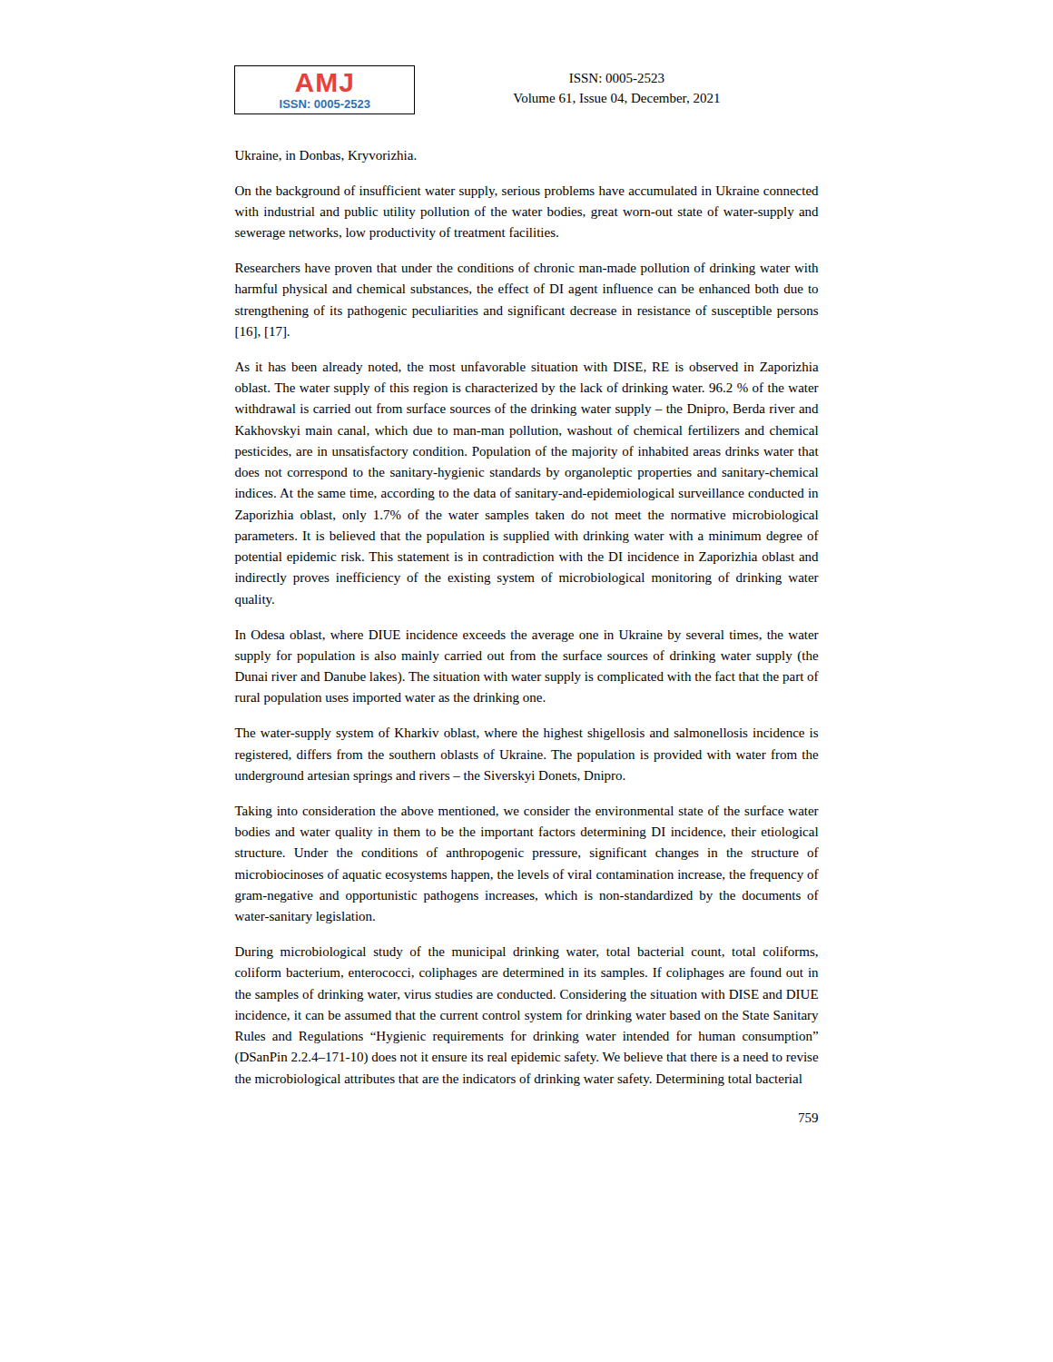AMJ ISSN: 0005-2523
ISSN: 0005-2523
Volume 61, Issue 04, December, 2021
Ukraine, in Donbas, Kryvorizhia.
On the background of insufficient water supply, serious problems have accumulated in Ukraine connected with industrial and public utility pollution of the water bodies, great worn-out state of water-supply and sewerage networks, low productivity of treatment facilities.
Researchers have proven that under the conditions of chronic man-made pollution of drinking water with harmful physical and chemical substances, the effect of DI agent influence can be enhanced both due to strengthening of its pathogenic peculiarities and significant decrease in resistance of susceptible persons [16], [17].
As it has been already noted, the most unfavorable situation with DISE, RE is observed in Zaporizhia oblast. The water supply of this region is characterized by the lack of drinking water. 96.2 % of the water withdrawal is carried out from surface sources of the drinking water supply – the Dnipro, Berda river and Kakhovskyi main canal, which due to man-man pollution, washout of chemical fertilizers and chemical pesticides, are in unsatisfactory condition. Population of the majority of inhabited areas drinks water that does not correspond to the sanitary-hygienic standards by organoleptic properties and sanitary-chemical indices. At the same time, according to the data of sanitary-and-epidemiological surveillance conducted in Zaporizhia oblast, only 1.7% of the water samples taken do not meet the normative microbiological parameters. It is believed that the population is supplied with drinking water with a minimum degree of potential epidemic risk. This statement is in contradiction with the DI incidence in Zaporizhia oblast and indirectly proves inefficiency of the existing system of microbiological monitoring of drinking water quality.
In Odesa oblast, where DIUE incidence exceeds the average one in Ukraine by several times, the water supply for population is also mainly carried out from the surface sources of drinking water supply (the Dunai river and Danube lakes). The situation with water supply is complicated with the fact that the part of rural population uses imported water as the drinking one.
The water-supply system of Kharkiv oblast, where the highest shigellosis and salmonellosis incidence is registered, differs from the southern oblasts of Ukraine. The population is provided with water from the underground artesian springs and rivers – the Siverskyi Donets, Dnipro.
Taking into consideration the above mentioned, we consider the environmental state of the surface water bodies and water quality in them to be the important factors determining DI incidence, their etiological structure. Under the conditions of anthropogenic pressure, significant changes in the structure of microbiocinoses of aquatic ecosystems happen, the levels of viral contamination increase, the frequency of gram-negative and opportunistic pathogens increases, which is non-standardized by the documents of water-sanitary legislation.
During microbiological study of the municipal drinking water, total bacterial count, total coliforms, coliform bacterium, enterococci, coliphages are determined in its samples. If coliphages are found out in the samples of drinking water, virus studies are conducted. Considering the situation with DISE and DIUE incidence, it can be assumed that the current control system for drinking water based on the State Sanitary Rules and Regulations “Hygienic requirements for drinking water intended for human consumption” (DSanPin 2.2.4–171-10) does not it ensure its real epidemic safety. We believe that there is a need to revise the microbiological attributes that are the indicators of drinking water safety. Determining total bacterial
759